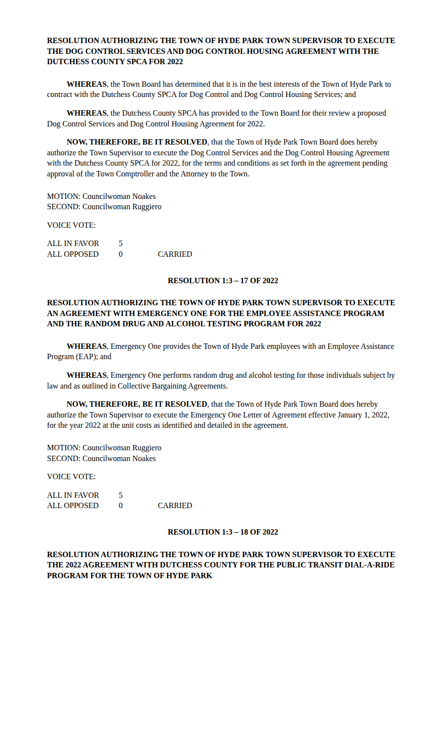RESOLUTION AUTHORIZING THE TOWN OF HYDE PARK TOWN SUPERVISOR TO EXECUTE THE DOG CONTROL SERVICES AND DOG CONTROL HOUSING AGREEMENT WITH THE DUTCHESS COUNTY SPCA FOR 2022
WHEREAS, the Town Board has determined that it is in the best interests of the Town of Hyde Park to contract with the Dutchess County SPCA for Dog Control and Dog Control Housing Services; and
WHEREAS, the Dutchess County SPCA has provided to the Town Board for their review a proposed Dog Control Services and Dog Control Housing Agreement for 2022.
NOW, THEREFORE, BE IT RESOLVED, that the Town of Hyde Park Town Board does hereby authorize the Town Supervisor to execute the Dog Control Services and the Dog Control Housing Agreement with the Dutchess County SPCA for 2022, for the terms and conditions as set forth in the agreement pending approval of the Town Comptroller and the Attorney to the Town.
MOTION: Councilwoman Noakes
SECOND: Councilwoman Ruggiero
VOICE VOTE:
| ALL IN FAVOR | 5 | |
| ALL OPPOSED | 0 | CARRIED |
RESOLUTION 1:3 – 17 OF 2022
RESOLUTION AUTHORIZING THE TOWN OF HYDE PARK TOWN SUPERVISOR TO EXECUTE AN AGREEMENT WITH EMERGENCY ONE FOR THE EMPLOYEE ASSISTANCE PROGRAM AND THE RANDOM DRUG AND ALCOHOL TESTING PROGRAM FOR 2022
WHEREAS, Emergency One provides the Town of Hyde Park employees with an Employee Assistance Program (EAP); and
WHEREAS, Emergency One performs random drug and alcohol testing for those individuals subject by law and as outlined in Collective Bargaining Agreements.
NOW, THEREFORE, BE IT RESOLVED, that the Town of Hyde Park Town Board does hereby authorize the Town Supervisor to execute the Emergency One Letter of Agreement effective January 1, 2022, for the year 2022 at the unit costs as identified and detailed in the agreement.
MOTION: Councilwoman Ruggiero
SECOND: Councilwoman Noakes
VOICE VOTE:
| ALL IN FAVOR | 5 | |
| ALL OPPOSED | 0 | CARRIED |
RESOLUTION 1:3 – 18 OF 2022
RESOLUTION AUTHORIZING THE TOWN OF HYDE PARK TOWN SUPERVISOR TO EXECUTE THE 2022 AGREEMENT WITH DUTCHESS COUNTY FOR THE PUBLIC TRANSIT DIAL-A-RIDE PROGRAM FOR THE TOWN OF HYDE PARK